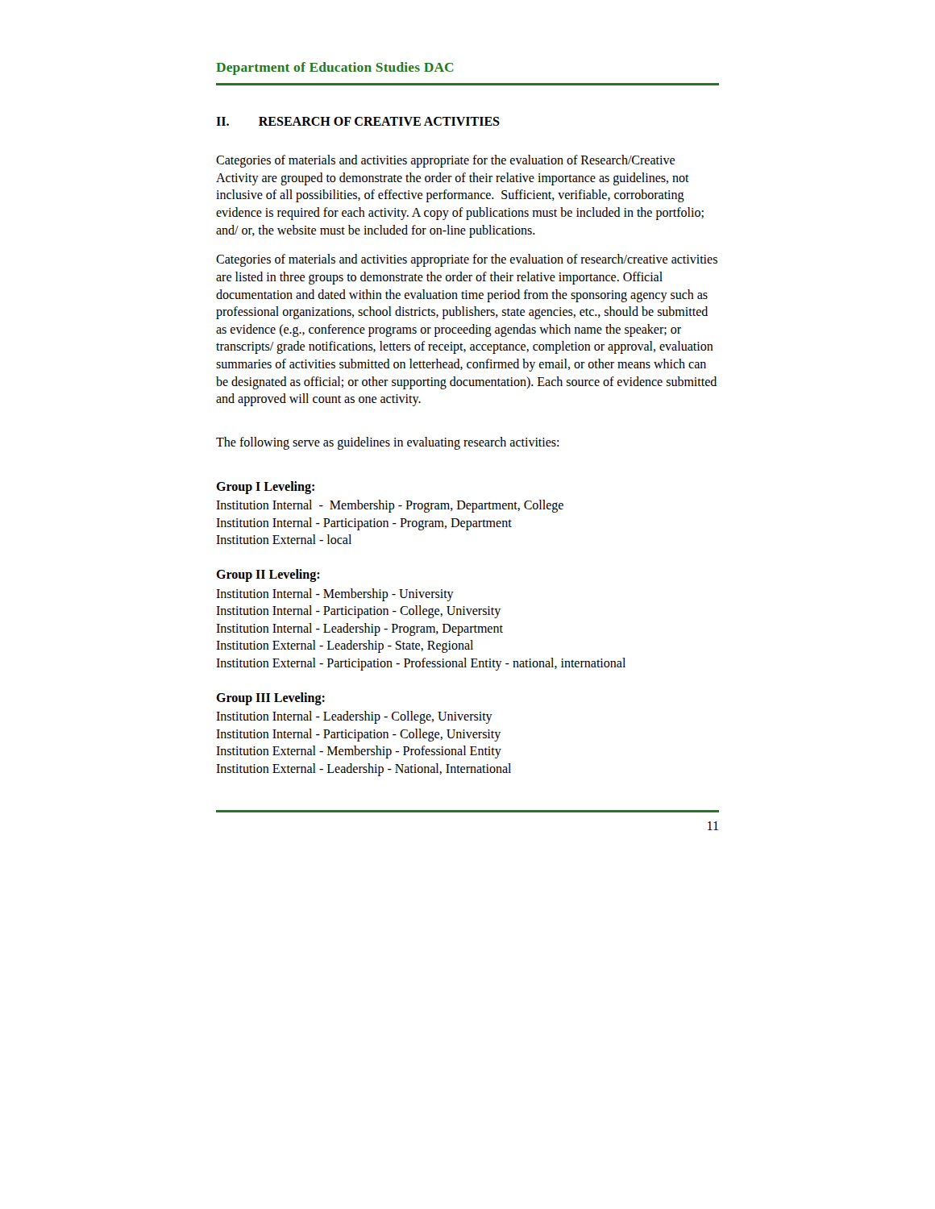Department of Education Studies DAC
II. RESEARCH OF CREATIVE ACTIVITIES
Categories of materials and activities appropriate for the evaluation of Research/Creative Activity are grouped to demonstrate the order of their relative importance as guidelines, not inclusive of all possibilities, of effective performance. Sufficient, verifiable, corroborating evidence is required for each activity. A copy of publications must be included in the portfolio; and/ or, the website must be included for on-line publications.
Categories of materials and activities appropriate for the evaluation of research/creative activities are listed in three groups to demonstrate the order of their relative importance. Official documentation and dated within the evaluation time period from the sponsoring agency such as professional organizations, school districts, publishers, state agencies, etc., should be submitted as evidence (e.g., conference programs or proceeding agendas which name the speaker; or transcripts/ grade notifications, letters of receipt, acceptance, completion or approval, evaluation summaries of activities submitted on letterhead, confirmed by email, or other means which can be designated as official; or other supporting documentation). Each source of evidence submitted and approved will count as one activity.
The following serve as guidelines in evaluating research activities:
Group I Leveling:
Institution Internal - Membership - Program, Department, College
Institution Internal - Participation - Program, Department
Institution External - local
Group II Leveling:
Institution Internal - Membership - University
Institution Internal - Participation - College, University
Institution Internal - Leadership - Program, Department
Institution External - Leadership - State, Regional
Institution External - Participation - Professional Entity - national, international
Group III Leveling:
Institution Internal - Leadership - College, University
Institution Internal - Participation - College, University
Institution External - Membership - Professional Entity
Institution External - Leadership - National, International
11